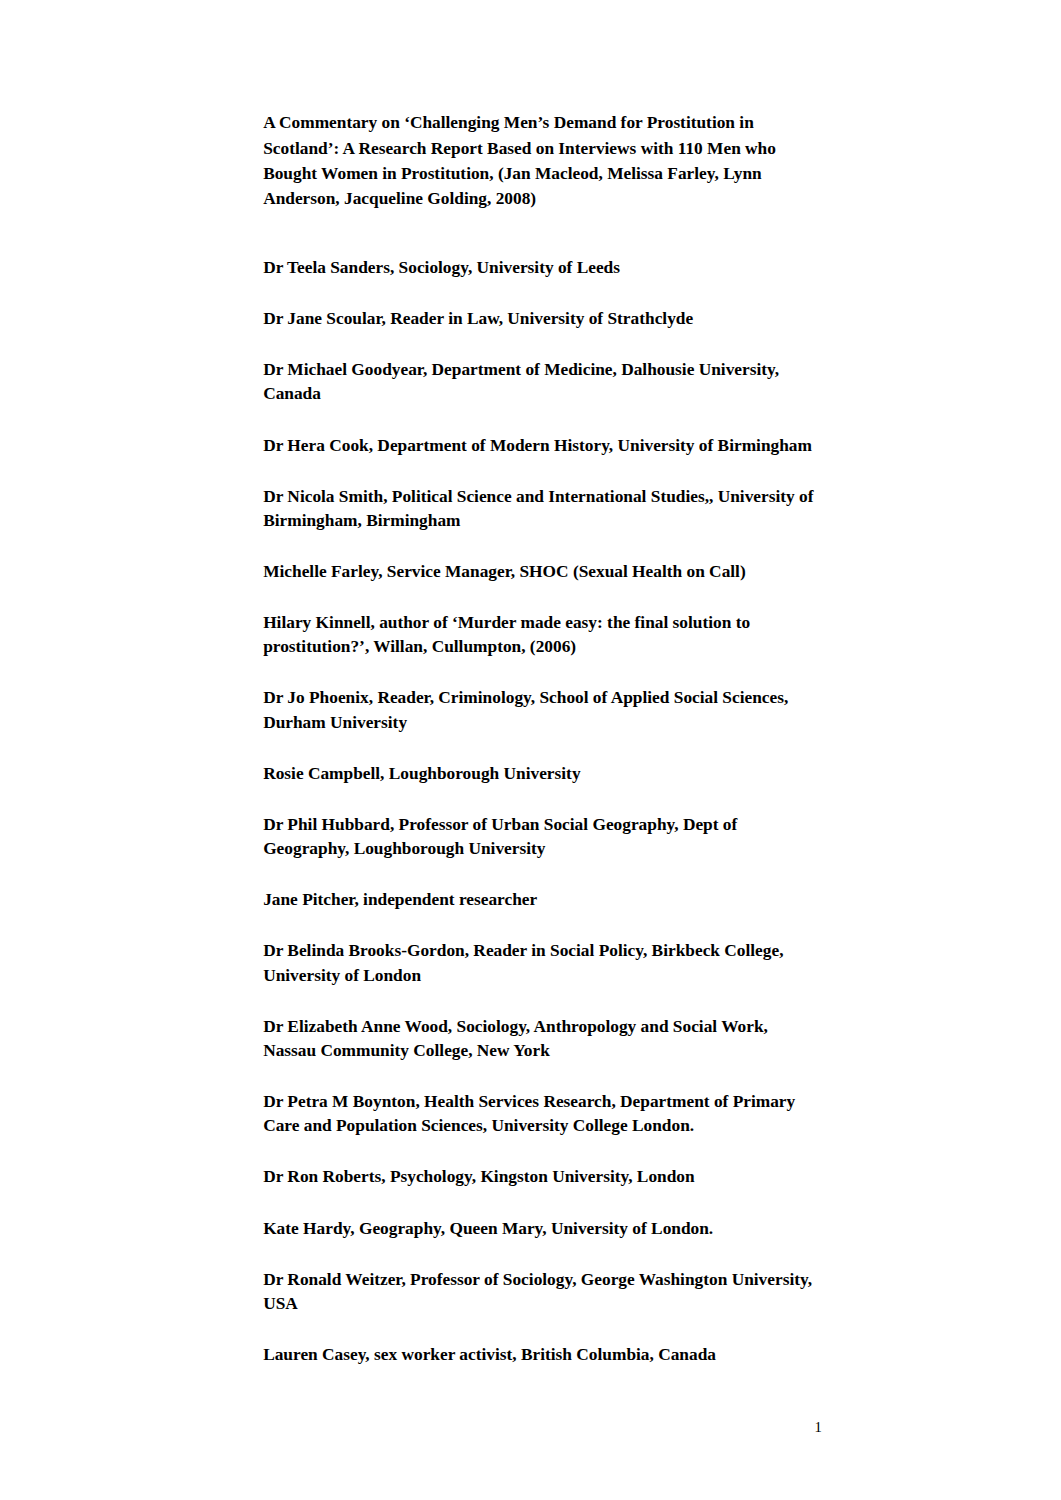A Commentary on ‘Challenging Men’s Demand for Prostitution in Scotland’: A Research Report Based on Interviews with 110 Men who Bought Women in Prostitution, (Jan Macleod, Melissa Farley, Lynn Anderson, Jacqueline Golding, 2008)
Dr Teela Sanders, Sociology, University of Leeds
Dr Jane Scoular, Reader in Law, University of Strathclyde
Dr Michael Goodyear, Department of Medicine, Dalhousie University, Canada
Dr Hera Cook, Department of Modern History, University of Birmingham
Dr Nicola Smith, Political Science and International Studies,, University of Birmingham, Birmingham
Michelle Farley, Service Manager, SHOC (Sexual Health on Call)
Hilary Kinnell, author of ‘Murder made easy: the final solution to prostitution?’, Willan, Cullumpton, (2006)
Dr Jo Phoenix, Reader, Criminology, School of Applied Social Sciences, Durham University
Rosie Campbell, Loughborough University
Dr Phil Hubbard, Professor of Urban Social Geography, Dept of Geography, Loughborough University
Jane Pitcher, independent researcher
Dr Belinda Brooks-Gordon, Reader in Social Policy, Birkbeck College, University of London
Dr Elizabeth Anne Wood, Sociology, Anthropology and Social Work, Nassau Community College, New York
Dr Petra M Boynton, Health Services Research, Department of Primary Care and Population Sciences, University College London.
Dr Ron Roberts, Psychology, Kingston University, London
Kate Hardy, Geography, Queen Mary, University of London.
Dr Ronald Weitzer, Professor of Sociology, George Washington University, USA
Lauren Casey, sex worker activist, British Columbia, Canada
1